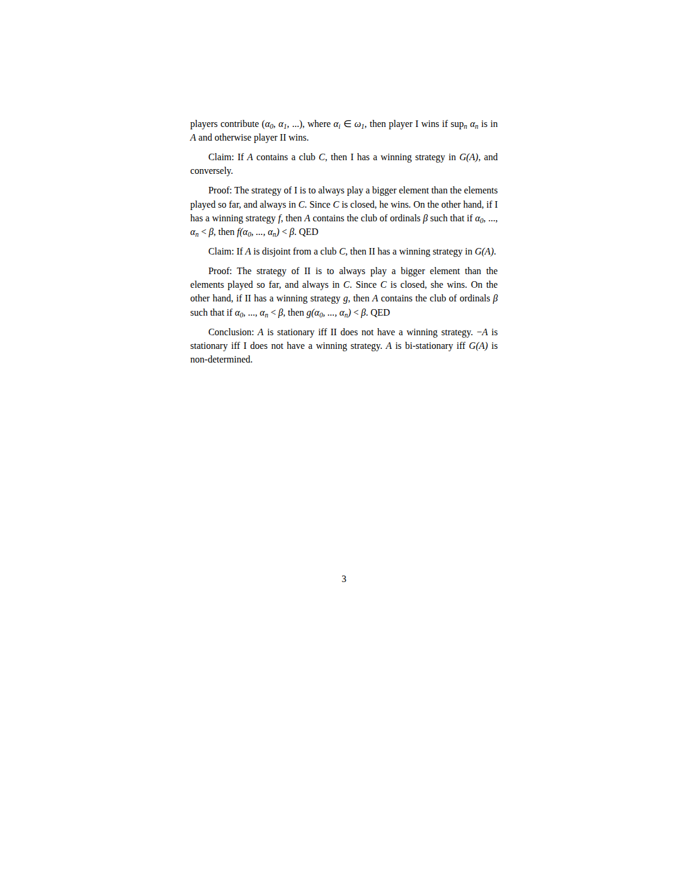players contribute (α0, α1, ...), where αi ∈ ω1, then player I wins if supn αn is in A and otherwise player II wins.
Claim: If A contains a club C, then I has a winning strategy in G(A), and conversely.
Proof: The strategy of I is to always play a bigger element than the elements played so far, and always in C. Since C is closed, he wins. On the other hand, if I has a winning strategy f, then A contains the club of ordinals β such that if α0, ..., αn < β, then f(α0, ..., αn) < β. QED
Claim: If A is disjoint from a club C, then II has a winning strategy in G(A).
Proof: The strategy of II is to always play a bigger element than the elements played so far, and always in C. Since C is closed, she wins. On the other hand, if II has a winning strategy g, then A contains the club of ordinals β such that if α0, ..., αn < β, then g(α0, ..., αn) < β. QED
Conclusion: A is stationary iff II does not have a winning strategy. −A is stationary iff I does not have a winning strategy. A is bi-stationary iff G(A) is non-determined.
3